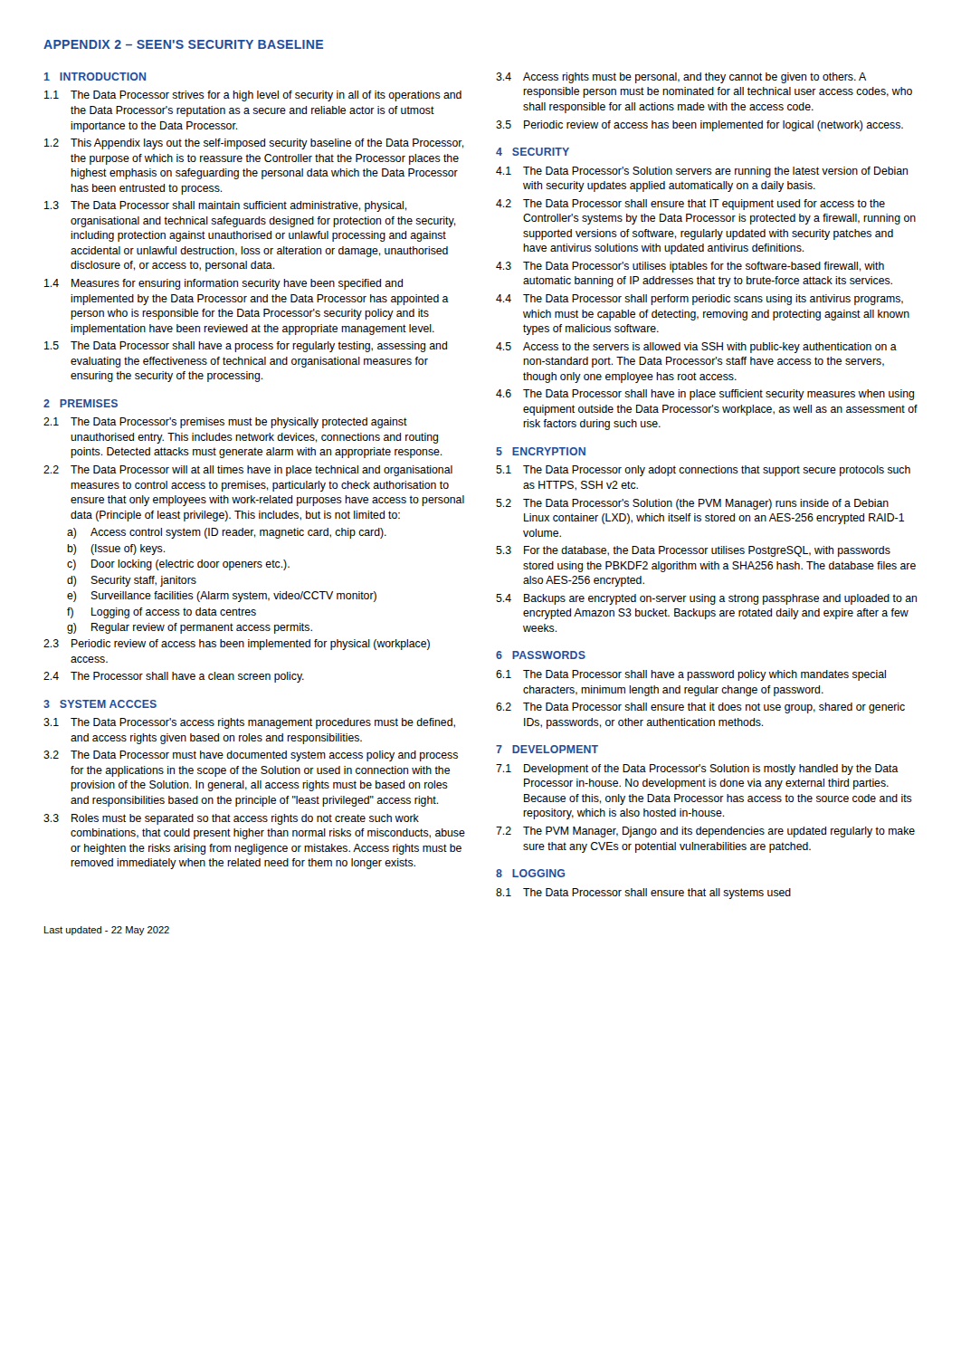APPENDIX 2 – SEEN'S SECURITY BASELINE
1 INTRODUCTION
1.1
The Data Processor strives for a high level of security in all of its operations and the Data Processor's reputation as a secure and reliable actor is of utmost importance to the Data Processor.
1.2
This Appendix lays out the self-imposed security baseline of the Data Processor, the purpose of which is to reassure the Controller that the Processor places the highest emphasis on safeguarding the personal data which the Data Processor has been entrusted to process.
1.3
The Data Processor shall maintain sufficient administrative, physical, organisational and technical safeguards designed for protection of the security, including protection against unauthorised or unlawful processing and against accidental or unlawful destruction, loss or alteration or damage, unauthorised disclosure of, or access to, personal data.
1.4
Measures for ensuring information security have been specified and implemented by the Data Processor and the Data Processor has appointed a person who is responsible for the Data Processor's security policy and its implementation have been reviewed at the appropriate management level.
1.5
The Data Processor shall have a process for regularly testing, assessing and evaluating the effectiveness of technical and organisational measures for ensuring the security of the processing.
2 PREMISES
2.1
The Data Processor's premises must be physically protected against unauthorised entry. This includes network devices, connections and routing points. Detected attacks must generate alarm with an appropriate response.
2.2
The Data Processor will at all times have in place technical and organisational measures to control access to premises, particularly to check authorisation to ensure that only employees with work-related purposes have access to personal data (Principle of least privilege). This includes, but is not limited to:
a)
Access control system (ID reader, magnetic card, chip card).
b)
(Issue of) keys.
c)
Door locking (electric door openers etc.).
d)
Security staff, janitors
e)
Surveillance facilities (Alarm system, video/CCTV monitor)
f)
Logging of access to data centres
g)
Regular review of permanent access permits.
2.3
Periodic review of access has been implemented for physical (workplace) access.
2.4
The Processor shall have a clean screen policy.
3 SYSTEM ACCCES
3.1
The Data Processor's access rights management procedures must be defined, and access rights given based on roles and responsibilities.
3.2
The Data Processor must have documented system access policy and process for the applications in the scope of the Solution or used in connection with the provision of the Solution. In general, all access rights must be based on roles and responsibilities based on the principle of "least privileged" access right.
3.3
Roles must be separated so that access rights do not create such work combinations, that could present higher than normal risks of misconducts, abuse or heighten the risks arising from negligence or mistakes. Access rights must be removed immediately when the related need for them no longer exists.
3.4
Access rights must be personal, and they cannot be given to others. A responsible person must be nominated for all technical user access codes, who shall responsible for all actions made with the access code.
3.5
Periodic review of access has been implemented for logical (network) access.
4 SECURITY
4.1
The Data Processor's Solution servers are running the latest version of Debian with security updates applied automatically on a daily basis.
4.2
The Data Processor shall ensure that IT equipment used for access to the Controller's systems by the Data Processor is protected by a firewall, running on supported versions of software, regularly updated with security patches and have antivirus solutions with updated antivirus definitions.
4.3
The Data Processor's utilises iptables for the software-based firewall, with automatic banning of IP addresses that try to brute-force attack its services.
4.4
The Data Processor shall perform periodic scans using its antivirus programs, which must be capable of detecting, removing and protecting against all known types of malicious software.
4.5
Access to the servers is allowed via SSH with public-key authentication on a non-standard port. The Data Processor's staff have access to the servers, though only one employee has root access.
4.6
The Data Processor shall have in place sufficient security measures when using equipment outside the Data Processor's workplace, as well as an assessment of risk factors during such use.
5 ENCRYPTION
5.1
The Data Processor only adopt connections that support secure protocols such as HTTPS, SSH v2 etc.
5.2
The Data Processor's Solution (the PVM Manager) runs inside of a Debian Linux container (LXD), which itself is stored on an AES-256 encrypted RAID-1 volume.
5.3
For the database, the Data Processor utilises PostgreSQL, with passwords stored using the PBKDF2 algorithm with a SHA256 hash. The database files are also AES-256 encrypted.
5.4
Backups are encrypted on-server using a strong passphrase and uploaded to an encrypted Amazon S3 bucket. Backups are rotated daily and expire after a few weeks.
6 PASSWORDS
6.1
The Data Processor shall have a password policy which mandates special characters, minimum length and regular change of password.
6.2
The Data Processor shall ensure that it does not use group, shared or generic IDs, passwords, or other authentication methods.
7 DEVELOPMENT
7.1
Development of the Data Processor's Solution is mostly handled by the Data Processor in-house. No development is done via any external third parties. Because of this, only the Data Processor has access to the source code and its repository, which is also hosted in-house.
7.2
The PVM Manager, Django and its dependencies are updated regularly to make sure that any CVEs or potential vulnerabilities are patched.
8 LOGGING
8.1
The Data Processor shall ensure that all systems used
Last updated - 22 May 2022